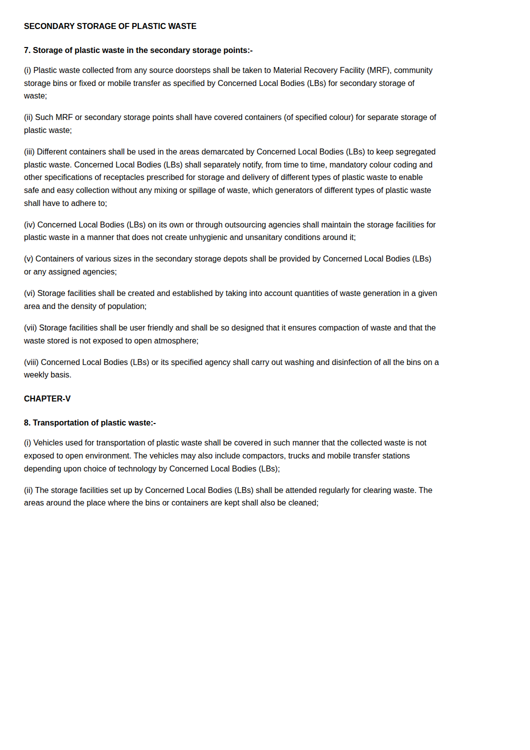SECONDARY STORAGE OF PLASTIC WASTE
7. Storage of plastic waste in the secondary storage points:-
(i) Plastic waste collected from any source doorsteps shall be taken to Material Recovery Facility (MRF), community storage bins or fixed or mobile transfer as specified by Concerned Local Bodies (LBs) for secondary storage of waste;
(ii) Such MRF or secondary storage points shall have covered containers (of specified colour) for separate storage of plastic waste;
(iii) Different containers shall be used in the areas demarcated by Concerned Local Bodies (LBs) to keep segregated plastic waste. Concerned Local Bodies (LBs) shall separately notify, from time to time, mandatory colour coding and other specifications of receptacles prescribed for storage and delivery of different types of plastic waste to enable safe and easy collection without any mixing or spillage of waste, which generators of different types of plastic waste shall have to adhere to;
(iv) Concerned Local Bodies (LBs) on its own or through outsourcing agencies shall maintain the storage facilities for plastic waste in a manner that does not create unhygienic and unsanitary conditions around it;
(v) Containers of various sizes in the secondary storage depots shall be provided by Concerned Local Bodies (LBs) or any assigned agencies;
(vi) Storage facilities shall be created and established by taking into account quantities of waste generation in a given area and the density of population;
(vii) Storage facilities shall be user friendly and shall be so designed that it ensures compaction of waste and that the waste stored is not exposed to open atmosphere;
(viii) Concerned Local Bodies (LBs) or its specified agency shall carry out washing and disinfection of all the bins on a weekly basis.
CHAPTER-V
8. Transportation of plastic waste:-
(i) Vehicles used for transportation of plastic waste shall be covered in such manner that the collected waste is not exposed to open environment. The vehicles may also include compactors, trucks and mobile transfer stations depending upon choice of technology by Concerned Local Bodies (LBs);
(ii) The storage facilities set up by Concerned Local Bodies (LBs) shall be attended regularly for clearing waste. The areas around the place where the bins or containers are kept shall also be cleaned;